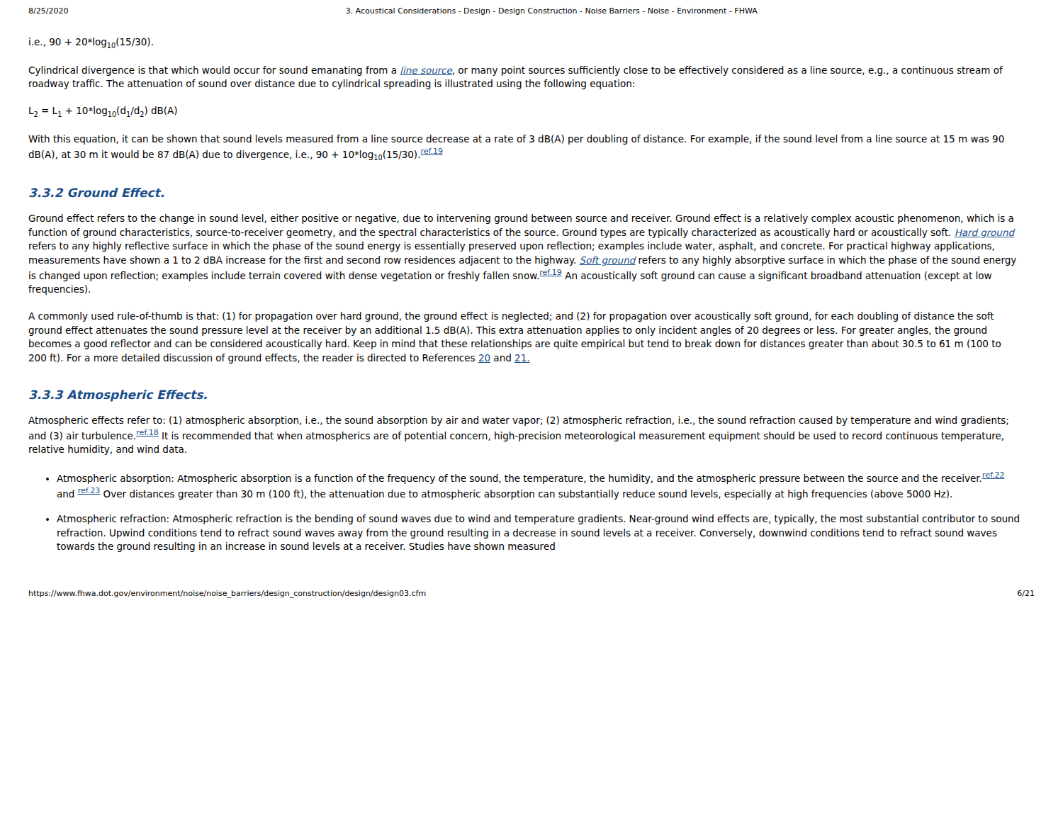8/25/2020 3. Acoustical Considerations - Design - Design Construction - Noise Barriers - Noise - Environment - FHWA
i.e., 90 + 20*log10(15/30).
Cylindrical divergence is that which would occur for sound emanating from a line source, or many point sources sufficiently close to be effectively considered as a line source, e.g., a continuous stream of roadway traffic. The attenuation of sound over distance due to cylindrical spreading is illustrated using the following equation:
L2 = L1 + 10*log10(d1/d2) dB(A)
With this equation, it can be shown that sound levels measured from a line source decrease at a rate of 3 dB(A) per doubling of distance. For example, if the sound level from a line source at 15 m was 90 dB(A), at 30 m it would be 87 dB(A) due to divergence, i.e., 90 + 10*log10(15/30).ref.19
3.3.2 Ground Effect.
Ground effect refers to the change in sound level, either positive or negative, due to intervening ground between source and receiver. Ground effect is a relatively complex acoustic phenomenon, which is a function of ground characteristics, source-to-receiver geometry, and the spectral characteristics of the source. Ground types are typically characterized as acoustically hard or acoustically soft. Hard ground refers to any highly reflective surface in which the phase of the sound energy is essentially preserved upon reflection; examples include water, asphalt, and concrete. For practical highway applications, measurements have shown a 1 to 2 dBA increase for the first and second row residences adjacent to the highway. Soft ground refers to any highly absorptive surface in which the phase of the sound energy is changed upon reflection; examples include terrain covered with dense vegetation or freshly fallen snow.ref.19 An acoustically soft ground can cause a significant broadband attenuation (except at low frequencies).
A commonly used rule-of-thumb is that: (1) for propagation over hard ground, the ground effect is neglected; and (2) for propagation over acoustically soft ground, for each doubling of distance the soft ground effect attenuates the sound pressure level at the receiver by an additional 1.5 dB(A). This extra attenuation applies to only incident angles of 20 degrees or less. For greater angles, the ground becomes a good reflector and can be considered acoustically hard. Keep in mind that these relationships are quite empirical but tend to break down for distances greater than about 30.5 to 61 m (100 to 200 ft). For a more detailed discussion of ground effects, the reader is directed to References 20 and 21.
3.3.3 Atmospheric Effects.
Atmospheric effects refer to: (1) atmospheric absorption, i.e., the sound absorption by air and water vapor; (2) atmospheric refraction, i.e., the sound refraction caused by temperature and wind gradients; and (3) air turbulence.ref.18 It is recommended that when atmospherics are of potential concern, high-precision meteorological measurement equipment should be used to record continuous temperature, relative humidity, and wind data.
Atmospheric absorption: Atmospheric absorption is a function of the frequency of the sound, the temperature, the humidity, and the atmospheric pressure between the source and the receiver.ref.22 and ref.23 Over distances greater than 30 m (100 ft), the attenuation due to atmospheric absorption can substantially reduce sound levels, especially at high frequencies (above 5000 Hz).
Atmospheric refraction: Atmospheric refraction is the bending of sound waves due to wind and temperature gradients. Near-ground wind effects are, typically, the most substantial contributor to sound refraction. Upwind conditions tend to refract sound waves away from the ground resulting in a decrease in sound levels at a receiver. Conversely, downwind conditions tend to refract sound waves towards the ground resulting in an increase in sound levels at a receiver. Studies have shown measured
https://www.fhwa.dot.gov/environment/noise/noise_barriers/design_construction/design/design03.cfm 6/21